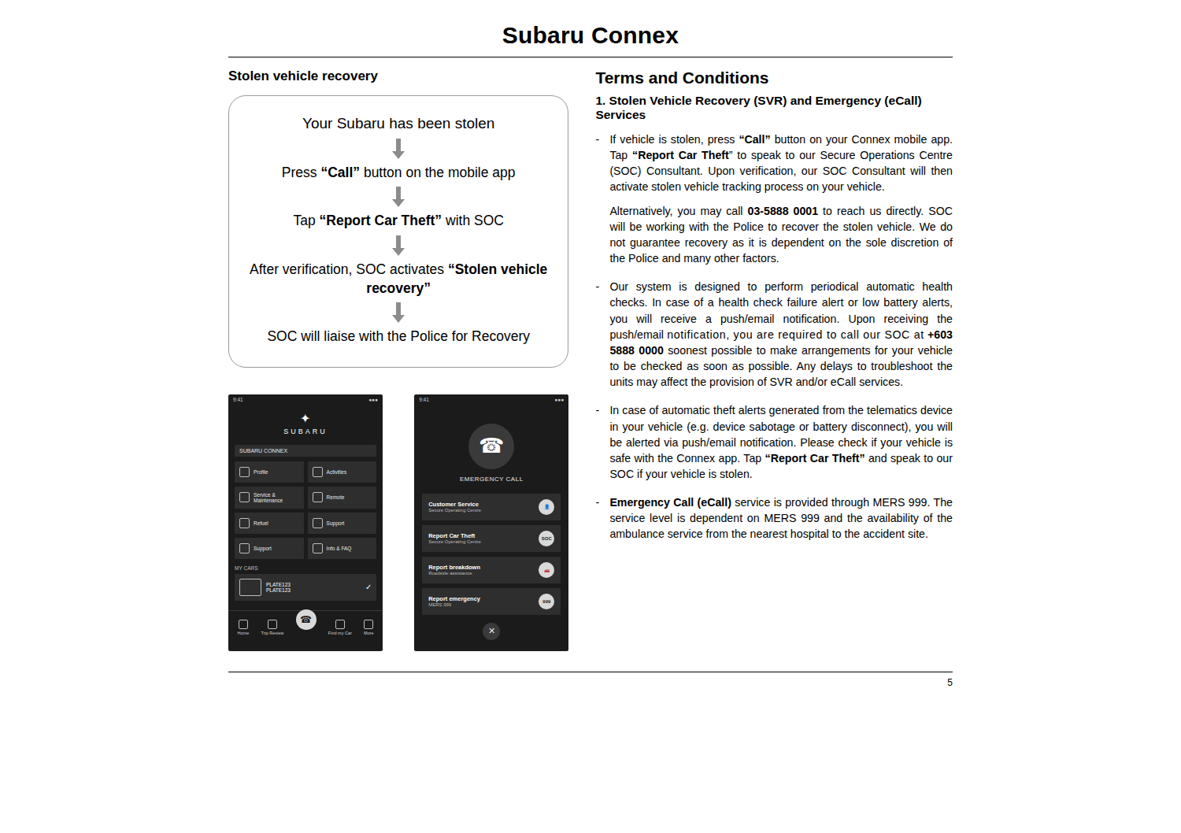Subaru Connex
Stolen vehicle recovery
Your Subaru has been stolen
Press “Call” button on the mobile app
Tap “Report Car Theft” with SOC
After verification, SOC activates “Stolen vehicle recovery”
SOC will liaise with the Police for Recovery
9:41●●●
✦
SUBARU
SUBARU CONNEX
Profile
Activities
Service &
Maintenance
Remote
Refuel
Support
Support
Info & FAQ
MY CARS
PLATE123
PLATE123
✓
Home
Trip Review
☎
Find my Car
More
9:41●●●
☎
EMERGENCY CALL
Customer Service
Secure Operating Centre
👤
Report Car Theft
Secure Operating Centre
SOC
Report breakdown
Roadside assistance
🚗
Report emergency
MERS 999
999
✕
Terms and Conditions
1. Stolen Vehicle Recovery (SVR) and Emergency (eCall) Services
If vehicle is stolen, press “Call” button on your Connex mobile app. Tap “Report Car Theft” to speak to our Secure Operations Centre (SOC) Consultant. Upon verification, our SOC Consultant will then activate stolen vehicle tracking process on your vehicle.
Alternatively, you may call 03-5888 0001 to reach us directly. SOC will be working with the Police to recover the stolen vehicle. We do not guarantee recovery as it is dependent on the sole discretion of the Police and many other factors.
Our system is designed to perform periodical automatic health checks. In case of a health check failure alert or low battery alerts, you will receive a push/email notification. Upon receiving the push/email notification, you are required to call our SOC at +603 5888 0000 soonest possible to make arrangements for your vehicle to be checked as soon as possible. Any delays to troubleshoot the units may affect the provision of SVR and/or eCall services.
In case of automatic theft alerts generated from the telematics device in your vehicle (e.g. device sabotage or battery disconnect), you will be alerted via push/email notification. Please check if your vehicle is safe with the Connex app. Tap “Report Car Theft” and speak to our SOC if your vehicle is stolen.
Emergency Call (eCall) service is provided through MERS 999. The service level is dependent on MERS 999 and the availability of the ambulance service from the nearest hospital to the accident site.
5